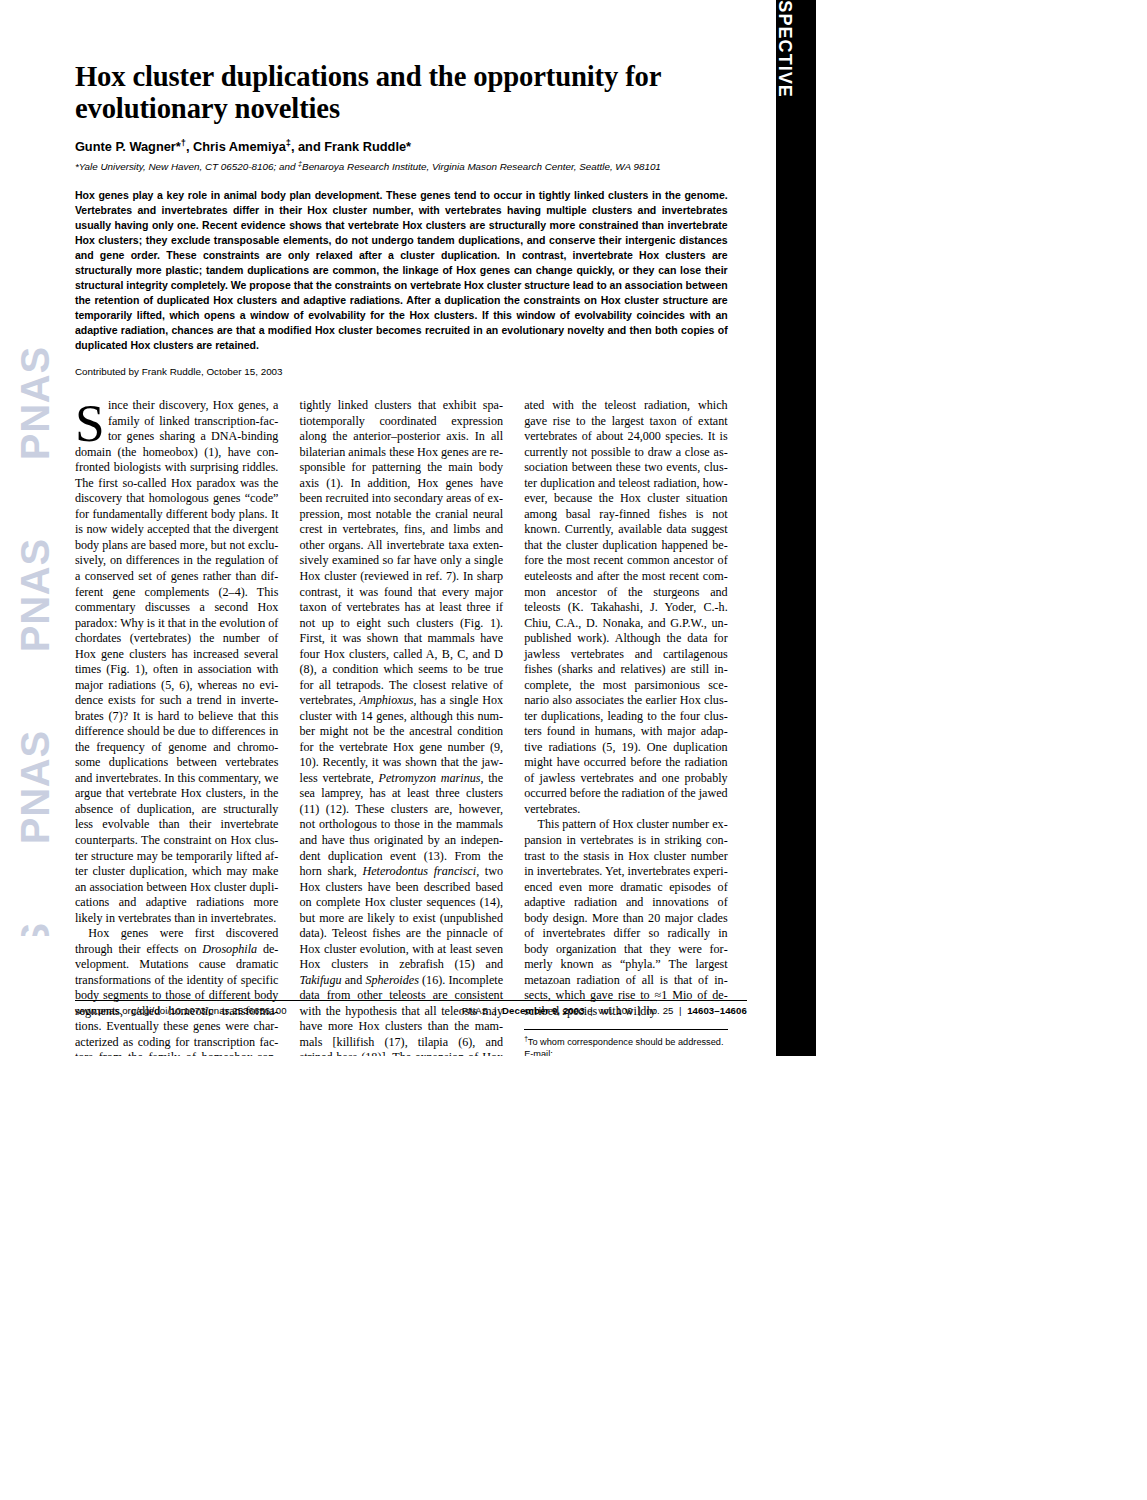PERSPECTIVE
PNAS
PNAS
PNAS
PNAS
Hox cluster duplications and the opportunity for
evolutionary novelties
Gunte P. Wagner*†, Chris Amemiya‡, and Frank Ruddle*
*Yale University, New Haven, CT 06520-8106; and ‡Benaroya Research Institute, Virginia Mason Research Center, Seattle, WA 98101
Hox genes play a key role in animal body plan development. These genes tend to occur in tightly linked clusters in the genome. Vertebrates and invertebrates differ in their Hox cluster number, with vertebrates having multiple clusters and invertebrates usually having only one. Recent evidence shows that vertebrate Hox clusters are structurally more constrained than invertebrate Hox clusters; they exclude transposable elements, do not undergo tandem duplications, and conserve their intergenic distances and gene order. These constraints are only relaxed after a cluster duplication. In contrast, invertebrate Hox clusters are structurally more plastic; tandem duplications are common, the linkage of Hox genes can change quickly, or they can lose their structural integrity completely. We propose that the constraints on vertebrate Hox cluster structure lead to an association between the retention of duplicated Hox clusters and adaptive radiations. After a duplication the constraints on Hox cluster structure are temporarily lifted, which opens a window of evolvability for the Hox clusters. If this window of evolvability coincides with an adaptive radiation, chances are that a modified Hox cluster becomes recruited in an evolutionary novelty and then both copies of duplicated Hox clusters are retained.
Contributed by Frank Ruddle, October 15, 2003
Since their discovery, Hox genes, a family of linked transcription-factor genes sharing a DNA-binding domain (the homeobox) (1), have confronted biologists with surprising riddles. The first so-called Hox paradox was the discovery that homologous genes “code” for fundamentally different body plans. It is now widely accepted that the divergent body plans are based more, but not exclusively, on differences in the regulation of a conserved set of genes rather than different gene complements (2–4). This commentary discusses a second Hox paradox: Why is it that in the evolution of chordates (vertebrates) the number of Hox gene clusters has increased several times (Fig. 1), often in association with major radiations (5, 6), whereas no evidence exists for such a trend in invertebrates (7)? It is hard to believe that this difference should be due to differences in the frequency of genome and chromosome duplications between vertebrates and invertebrates. In this commentary, we argue that vertebrate Hox clusters, in the absence of duplication, are structurally less evolvable than their invertebrate counterparts. The constraint on Hox cluster structure may be temporarily lifted after cluster duplication, which may make an association between Hox cluster duplications and adaptive radiations more likely in vertebrates than in invertebrates.
Hox genes were first discovered through their effects on Drosophila development. Mutations cause dramatic transformations of the identity of specific body segments to those of different body segments, called homeotic transformations. Eventually these genes were characterized as coding for transcription factors from the family of homeobox-containing genes. Furthermore, it was found that the Hox genes tend to occur in tightly linked clusters that exhibit spatiotemporally coordinated expression along the anterior–posterior axis. In all bilaterian animals these Hox genes are responsible for patterning the main body axis (1). In addition, Hox genes have been recruited into secondary areas of expression, most notable the cranial neural crest in vertebrates, fins, and limbs and other organs. All invertebrate taxa extensively examined so far have only a single Hox cluster (reviewed in ref. 7). In sharp contrast, it was found that every major taxon of vertebrates has at least three if not up to eight such clusters (Fig. 1). First, it was shown that mammals have four Hox clusters, called A, B, C, and D (8), a condition which seems to be true for all tetrapods. The closest relative of vertebrates, Amphioxus, has a single Hox cluster with 14 genes, although this number might not be the ancestral condition for the vertebrate Hox gene number (9, 10). Recently, it was shown that the jawless vertebrate, Petromyzon marinus, the sea lamprey, has at least three clusters (11) (12). These clusters are, however, not orthologous to those in the mammals and have thus originated by an independent duplication event (13). From the horn shark, Heterodontus francisci, two Hox clusters have been described based on complete Hox cluster sequences (14), but more are likely to exist (unpublished data). Teleost fishes are the pinnacle of Hox cluster evolution, with at least seven Hox clusters in zebrafish (15) and Takifugu and Spheroides (16). Incomplete data from other teleosts are consistent with the hypothesis that all teleosts may have more Hox clusters than the mammals [killifish (17), tilapia (6), and striped bass (18)]. The expansion of Hox cluster number in higher ray-finned fishes is intriguing because it is associated with the teleost radiation, which gave rise to the largest taxon of extant vertebrates of about 24,000 species. It is currently not possible to draw a close association between these two events, cluster duplication and teleost radiation, however, because the Hox cluster situation among basal ray-finned fishes is not known. Currently, available data suggest that the cluster duplication happened before the most recent common ancestor of euteleosts and after the most recent common ancestor of the sturgeons and teleosts (K. Takahashi, J. Yoder, C.-h. Chiu, C.A., D. Nonaka, and G.P.W., unpublished work). Although the data for jawless vertebrates and cartilagenous fishes (sharks and relatives) are still incomplete, the most parsimonious scenario also associates the earlier Hox cluster duplications, leading to the four clusters found in humans, with major adaptive radiations (5, 19). One duplication might have occurred before the radiation of jawless vertebrates and one probably occurred before the radiation of the jawed vertebrates.
This pattern of Hox cluster number expansion in vertebrates is in striking contrast to the stasis in Hox cluster number in invertebrates. Yet, invertebrates experienced even more dramatic episodes of adaptive radiation and innovations of body design. More than 20 major clades of invertebrates differ so radically in body organization that they were formerly known as “phyla.” The largest metazoan radiation of all is that of insects, which gave rise to ≈1 Mio of described species with wildly
†To whom correspondence should be addressed. E-mail:
gunter.wagner@yale.edu.
© 2003 by The National Academy of Sciences of the USA
www.pnas.org/cgi/doi/10.1073/pnas.2536656100
PNAS | December 9, 2003 | vol. 100 | no. 25 | 14603–14606